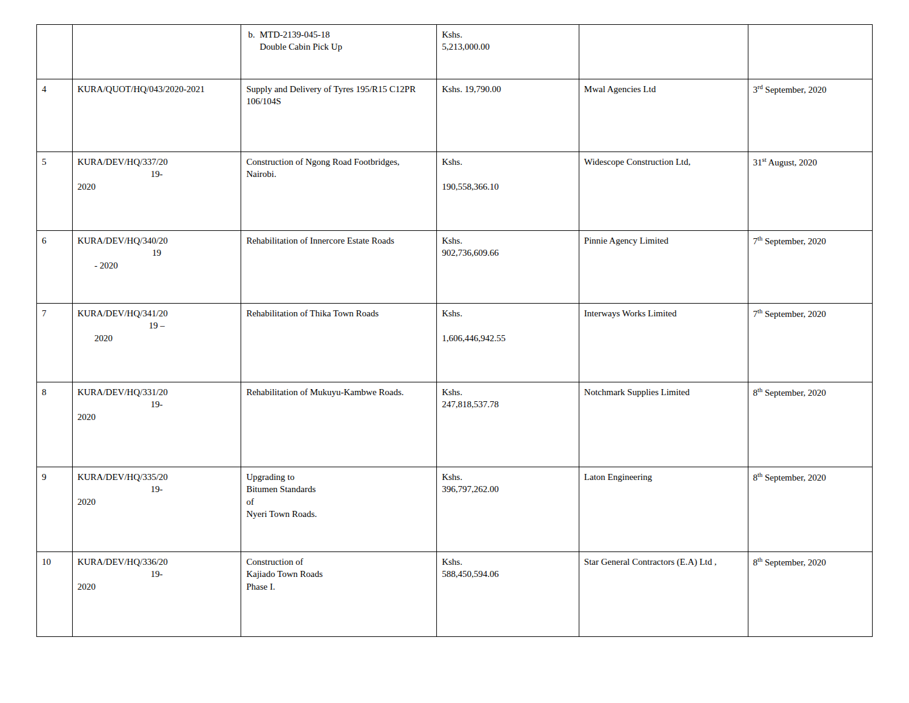| | | MTD-2139-045-18 Double Cabin Pick Up | Kshs. 5,213,000.00 | | |
| 4 | KURA/QUOT/HQ/043/2020-2021 | Supply and Delivery of Tyres 195/R15 C12PR 106/104S | Kshs. 19,790.00 | Mwal Agencies Ltd | 3 rd September, 2020 |
| 5 | KURA/DEV/HQ/337/20 19- 2020 | Construction of Ngong Road Footbridges, Nairobi. | Kshs. 190,558,366.10 | Widescope Construction Ltd, | 31 st August, 2020 |
| 6 | KURA/DEV/HQ/340/20 19 - 2020 | Rehabilitation of Innercore Estate Roads | Kshs. 902,736,609.66 | Pinnie Agency Limited | 7 th September, 2020 |
| 7 | KURA/DEV/HQ/341/20 19 – 2020 | Rehabilitation of Thika Town Roads | Kshs. 1,606,446,942.55 | Interways Works Limited | 7 th September, 2020 |
| 8 | KURA/DEV/HQ/331/20 19- 2020 | Rehabilitation of Mukuyu-Kambwe Roads. | Kshs. 247,818,537.78 | Notchmark Supplies Limited | 8 th September, 2020 |
| 9 | KURA/DEV/HQ/335/20 19- 2020 | Upgrading to Bitumen Standards of Nyeri Town Roads. | Kshs. 396,797,262.00 | Laton Engineering | 8 th September, 2020 |
| 10 | KURA/DEV/HQ/336/20 19- 2020 | Construction of Kajiado Town Roads Phase I. | Kshs. 588,450,594.06 | Star General Contractors (E.A) Ltd , | 8 th September, 2020 |